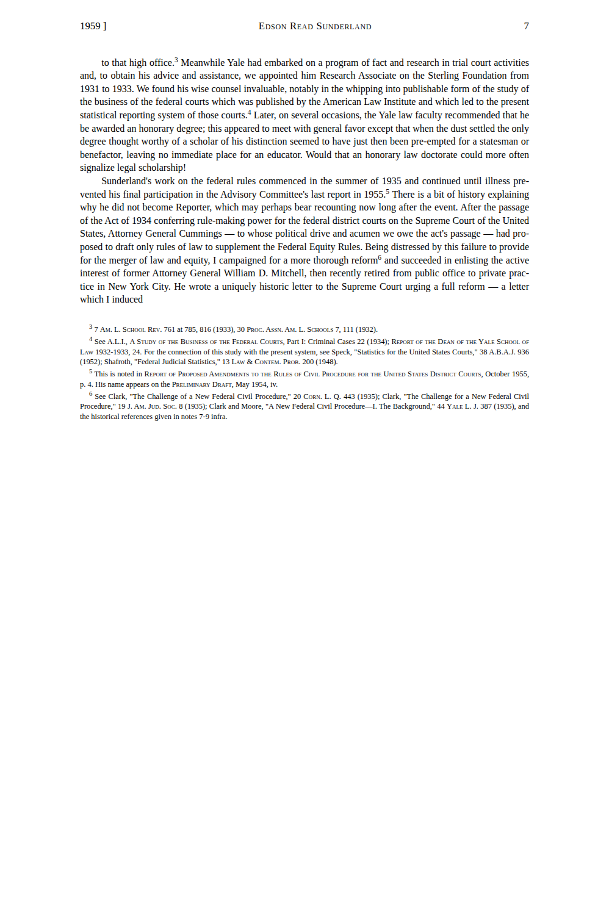1959 ] Edson Read Sunderland 7
to that high office.3 Meanwhile Yale had embarked on a program of fact and research in trial court activities and, to obtain his advice and assistance, we appointed him Research Associate on the Sterling Foundation from 1931 to 1933. We found his wise counsel invaluable, notably in the whipping into publishable form of the study of the business of the federal courts which was published by the American Law Institute and which led to the present statistical reporting system of those courts.4 Later, on several occasions, the Yale law faculty recommended that he be awarded an honorary degree; this appeared to meet with general favor except that when the dust settled the only degree thought worthy of a scholar of his distinction seemed to have just then been pre-empted for a statesman or benefactor, leaving no immediate place for an educator. Would that an honorary law doctorate could more often signalize legal scholarship!
Sunderland's work on the federal rules commenced in the summer of 1935 and continued until illness prevented his final participation in the Advisory Committee's last report in 1955.5 There is a bit of history explaining why he did not become Reporter, which may perhaps bear recounting now long after the event. After the passage of the Act of 1934 conferring rule-making power for the federal district courts on the Supreme Court of the United States, Attorney General Cummings — to whose political drive and acumen we owe the act's passage — had proposed to draft only rules of law to supplement the Federal Equity Rules. Being distressed by this failure to provide for the merger of law and equity, I campaigned for a more thorough reform6 and succeeded in enlisting the active interest of former Attorney General William D. Mitchell, then recently retired from public office to private practice in New York City. He wrote a uniquely historic letter to the Supreme Court urging a full reform — a letter which I induced
3 7 Am. L. School Rev. 761 at 785, 816 (1933), 30 Proc. Assn. Am. L. Schools 7, 111 (1932).
4 See A.L.I., A Study of the Business of the Federal Courts, Part I: Criminal Cases 22 (1934); Report of the Dean of the Yale School of Law 1932-1933, 24. For the connection of this study with the present system, see Speck, "Statistics for the United States Courts," 38 A.B.A.J. 936 (1952); Shafroth, "Federal Judicial Statistics," 13 Law & Contem. Prob. 200 (1948).
5 This is noted in Report of Proposed Amendments to the Rules of Civil Procedure for the United States District Courts, October 1955, p. 4. His name appears on the Preliminary Draft, May 1954, iv.
6 See Clark, "The Challenge of a New Federal Civil Procedure," 20 Corn. L. Q. 443 (1935); Clark, "The Challenge for a New Federal Civil Procedure," 19 J. Am. Jud. Soc. 8 (1935); Clark and Moore, "A New Federal Civil Procedure—I. The Background," 44 Yale L. J. 387 (1935), and the historical references given in notes 7-9 infra.